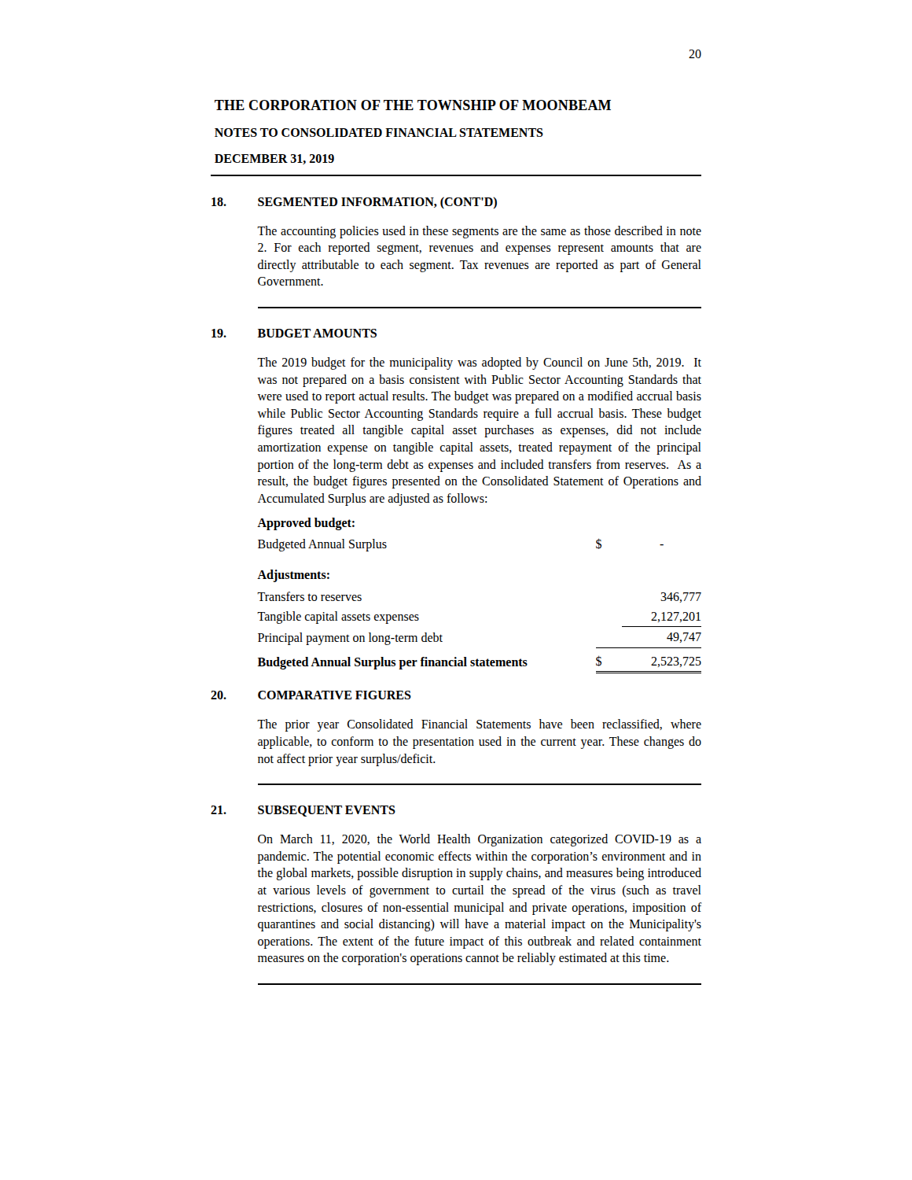20
THE CORPORATION OF THE TOWNSHIP OF MOONBEAM
NOTES TO CONSOLIDATED FINANCIAL STATEMENTS
DECEMBER 31, 2019
18.
SEGMENTED INFORMATION, (CONT'D)
The accounting policies used in these segments are the same as those described in note 2. For each reported segment, revenues and expenses represent amounts that are directly attributable to each segment. Tax revenues are reported as part of General Government.
19.
BUDGET AMOUNTS
The 2019 budget for the municipality was adopted by Council on June 5th, 2019. It was not prepared on a basis consistent with Public Sector Accounting Standards that were used to report actual results. The budget was prepared on a modified accrual basis while Public Sector Accounting Standards require a full accrual basis. These budget figures treated all tangible capital asset purchases as expenses, did not include amortization expense on tangible capital assets, treated repayment of the principal portion of the long-term debt as expenses and included transfers from reserves. As a result, the budget figures presented on the Consolidated Statement of Operations and Accumulated Surplus are adjusted as follows:
Approved budget:
| Budgeted Annual Surplus | $ | - |
Adjustments:
| Transfers to reserves | | 346,777 |
| Tangible capital assets expenses | | 2,127,201 |
| Principal payment on long-term debt | | 49,747 |
| Budgeted Annual Surplus per financial statements | $ | 2,523,725 |
20.
COMPARATIVE FIGURES
The prior year Consolidated Financial Statements have been reclassified, where applicable, to conform to the presentation used in the current year. These changes do not affect prior year surplus/deficit.
21.
SUBSEQUENT EVENTS
On March 11, 2020, the World Health Organization categorized COVID-19 as a pandemic. The potential economic effects within the corporation’s environment and in the global markets, possible disruption in supply chains, and measures being introduced at various levels of government to curtail the spread of the virus (such as travel restrictions, closures of non-essential municipal and private operations, imposition of quarantines and social distancing) will have a material impact on the Municipality's operations. The extent of the future impact of this outbreak and related containment measures on the corporation's operations cannot be reliably estimated at this time.